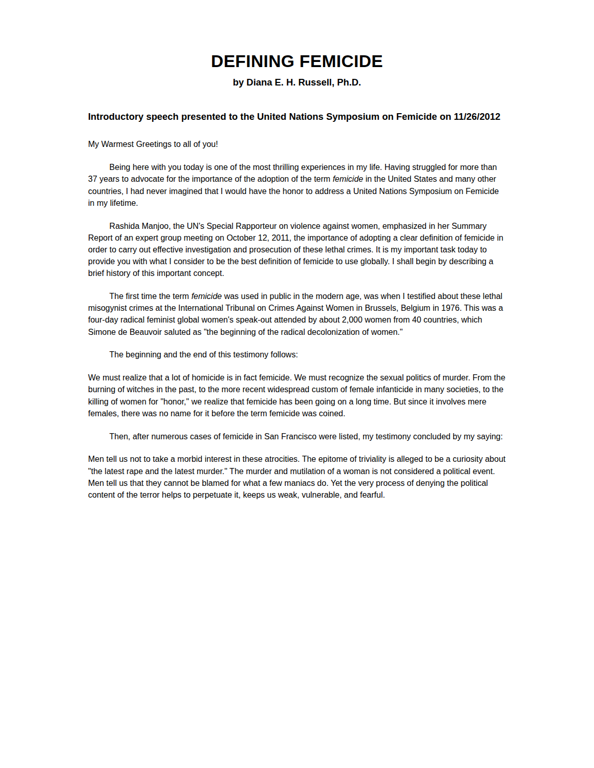DEFINING FEMICIDE
by Diana E. H. Russell, Ph.D.
Introductory speech presented to the United Nations Symposium on Femicide on 11/26/2012
My Warmest Greetings to all of you!
Being here with you today is one of the most thrilling experiences in my life. Having struggled for more than 37 years to advocate for the importance of the adoption of the term femicide in the United States and many other countries, I had never imagined that I would have the honor to address a United Nations Symposium on Femicide in my lifetime.
Rashida Manjoo, the UN's Special Rapporteur on violence against women, emphasized in her Summary Report of an expert group meeting on October 12, 2011, the importance of adopting a clear definition of femicide in order to carry out effective investigation and prosecution of these lethal crimes. It is my important task today to provide you with what I consider to be the best definition of femicide to use globally. I shall begin by describing a brief history of this important concept.
The first time the term femicide was used in public in the modern age, was when I testified about these lethal misogynist crimes at the International Tribunal on Crimes Against Women in Brussels, Belgium in 1976. This was a four-day radical feminist global women's speak-out attended by about 2,000 women from 40 countries, which Simone de Beauvoir saluted as "the beginning of the radical decolonization of women."
The beginning and the end of this testimony follows:
We must realize that a lot of homicide is in fact femicide. We must recognize the sexual politics of murder. From the burning of witches in the past, to the more recent widespread custom of female infanticide in many societies, to the killing of women for "honor," we realize that femicide has been going on a long time. But since it involves mere females, there was no name for it before the term femicide was coined.
Then, after numerous cases of femicide in San Francisco were listed, my testimony concluded by my saying:
Men tell us not to take a morbid interest in these atrocities. The epitome of triviality is alleged to be a curiosity about "the latest rape and the latest murder." The murder and mutilation of a woman is not considered a political event. Men tell us that they cannot be blamed for what a few maniacs do. Yet the very process of denying the political content of the terror helps to perpetuate it, keeps us weak, vulnerable, and fearful.